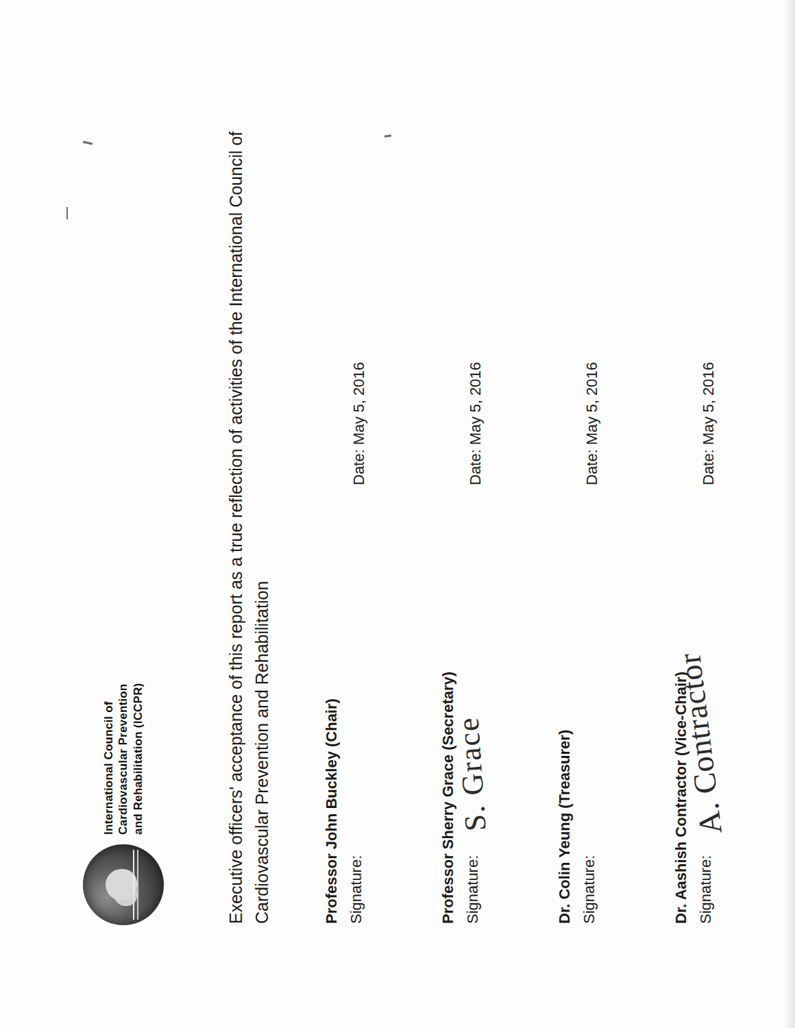International Council of
Cardiovascular Prevention
and Rehabilitation (ICCPR)
Executive officers' acceptance of this report as a true reflection of activities of the International Council of Cardiovascular Prevention and Rehabilitation
Professor John Buckley (Chair)
Signature:
Date: May 5, 2016
Professor Sherry Grace (Secretary)
Signature:
S. Grace Date: May 5, 2016
Dr. Colin Yeung (Treasurer)
Signature:
Date: May 5, 2016
Dr. Aashish Contractor (Vice-Chair)
Signature:
A. Contractor Date: May 5, 2016